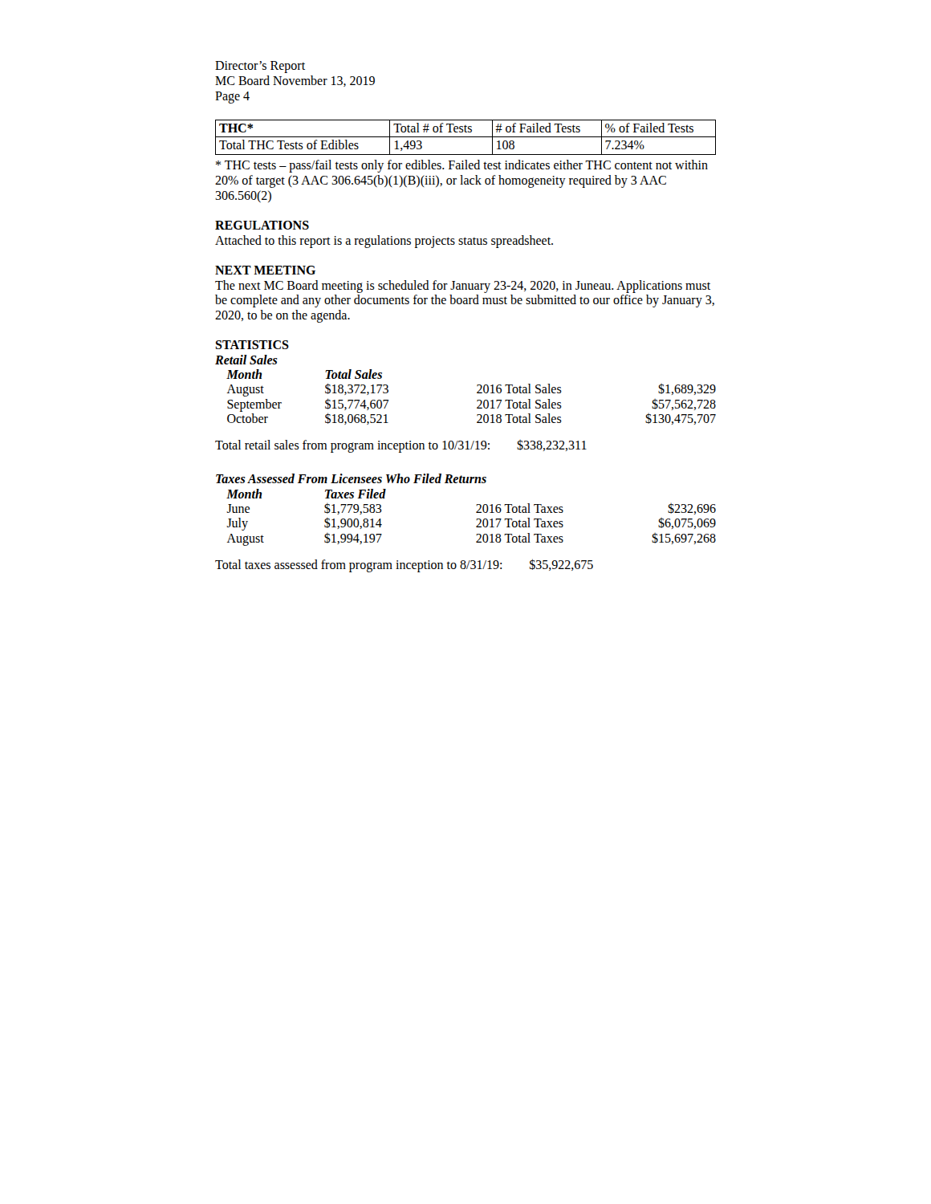Director’s Report
MC Board November 13, 2019
Page 4
| THC* | Total # of Tests | # of Failed Tests | % of Failed Tests |
| Total THC Tests of Edibles | 1,493 | 108 | 7.234% |
* THC tests – pass/fail tests only for edibles. Failed test indicates either THC content not within 20% of target (3 AAC 306.645(b)(1)(B)(iii), or lack of homogeneity required by 3 AAC 306.560(2)
Regulations
Attached to this report is a regulations projects status spreadsheet.
Next Meeting
The next MC Board meeting is scheduled for January 23-24, 2020, in Juneau. Applications must be complete and any other documents for the board must be submitted to our office by January 3, 2020, to be on the agenda.
Statistics
Retail Sales
| Month | Total Sales | | |
| August | $18,372,173 | 2016 Total Sales | $1,689,329 |
| September | $15,774,607 | 2017 Total Sales | $57,562,728 |
| October | $18,068,521 | 2018 Total Sales | $130,475,707 |
Total retail sales from program inception to 10/31/19: $338,232,311
Taxes Assessed From Licensees Who Filed Returns
| Month | Taxes Filed | | |
| June | $1,779,583 | 2016 Total Taxes | $232,696 |
| July | $1,900,814 | 2017 Total Taxes | $6,075,069 |
| August | $1,994,197 | 2018 Total Taxes | $15,697,268 |
Total taxes assessed from program inception to 8/31/19: $35,922,675